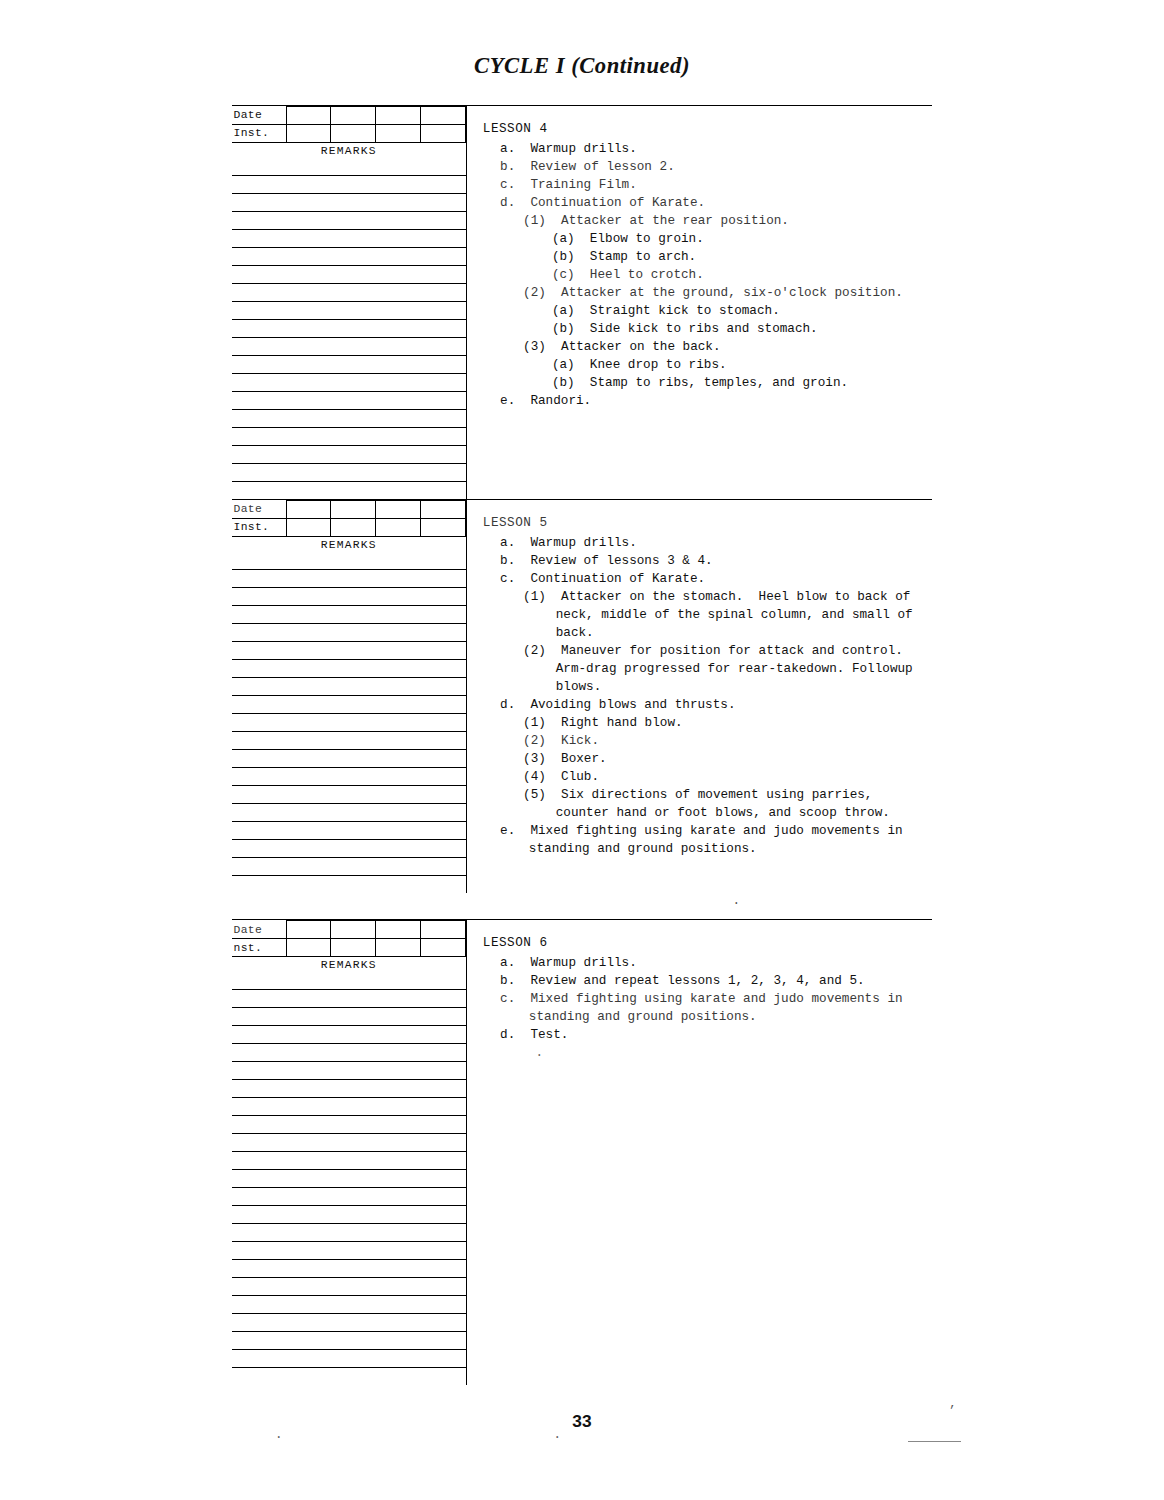CYCLE I (Continued)
| Date | | | | |
| Inst. | | | | |
REMARKS
LESSON 4
a. Warmup drills.
b. Review of lesson 2.
c. Training Film.
d. Continuation of Karate.
(1) Attacker at the rear position.
(a) Elbow to groin.
(b) Stamp to arch.
(c) Heel to crotch.
(2) Attacker at the ground, six-o'clock position.
(a) Straight kick to stomach.
(b) Side kick to ribs and stomach.
(3) Attacker on the back.
(a) Knee drop to ribs.
(b) Stamp to ribs, temples, and groin.
e. Randori.
| Date | | | | |
| Inst. | | | | |
REMARKS
LESSON 5
a. Warmup drills.
b. Review of lessons 3 & 4.
c. Continuation of Karate.
(1) Attacker on the stomach. Heel blow to back of neck, middle of the spinal column, and small of back.
(2) Maneuver for position for attack and control. Arm-drag progressed for rear-takedown. Followup blows.
d. Avoiding blows and thrusts.
(1) Right hand blow.
(2) Kick.
(3) Boxer.
(4) Club.
(5) Six directions of movement using parries, counter hand or foot blows, and scoop throw.
e. Mixed fighting using karate and judo movements in standing and ground positions.
.
| Date | | | | |
| nst. | | | | |
REMARKS
LESSON 6
a. Warmup drills.
b. Review and repeat lessons 1, 2, 3, 4, and 5.
c. Mixed fighting using karate and judo movements in standing and ground positions.
d. Test.
.
33
.
.
,